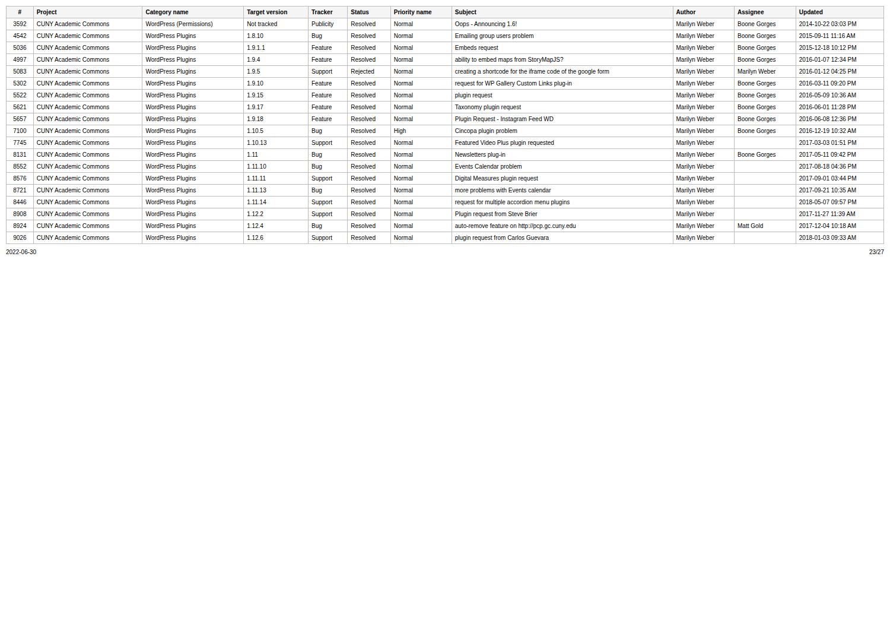| # | Project | Category name | Target version | Tracker | Status | Priority name | Subject | Author | Assignee | Updated |
| --- | --- | --- | --- | --- | --- | --- | --- | --- | --- | --- |
| 3592 | CUNY Academic Commons | WordPress (Permissions) | Not tracked | Publicity | Resolved | Normal | Oops - Announcing 1.6! | Marilyn Weber | Boone Gorges | 2014-10-22 03:03 PM |
| 4542 | CUNY Academic Commons | WordPress Plugins | 1.8.10 | Bug | Resolved | Normal | Emailing group users problem | Marilyn Weber | Boone Gorges | 2015-09-11 11:16 AM |
| 5036 | CUNY Academic Commons | WordPress Plugins | 1.9.1.1 | Feature | Resolved | Normal | Embeds request | Marilyn Weber | Boone Gorges | 2015-12-18 10:12 PM |
| 4997 | CUNY Academic Commons | WordPress Plugins | 1.9.4 | Feature | Resolved | Normal | ability to embed maps from StoryMapJS? | Marilyn Weber | Boone Gorges | 2016-01-07 12:34 PM |
| 5083 | CUNY Academic Commons | WordPress Plugins | 1.9.5 | Support | Rejected | Normal | creating a shortcode for the iframe code of the google form | Marilyn Weber | Marilyn Weber | 2016-01-12 04:25 PM |
| 5302 | CUNY Academic Commons | WordPress Plugins | 1.9.10 | Feature | Resolved | Normal | request for WP Gallery Custom Links plug-in | Marilyn Weber | Boone Gorges | 2016-03-11 09:20 PM |
| 5522 | CUNY Academic Commons | WordPress Plugins | 1.9.15 | Feature | Resolved | Normal | plugin request | Marilyn Weber | Boone Gorges | 2016-05-09 10:36 AM |
| 5621 | CUNY Academic Commons | WordPress Plugins | 1.9.17 | Feature | Resolved | Normal | Taxonomy plugin request | Marilyn Weber | Boone Gorges | 2016-06-01 11:28 PM |
| 5657 | CUNY Academic Commons | WordPress Plugins | 1.9.18 | Feature | Resolved | Normal | Plugin Request - Instagram Feed WD | Marilyn Weber | Boone Gorges | 2016-06-08 12:36 PM |
| 7100 | CUNY Academic Commons | WordPress Plugins | 1.10.5 | Bug | Resolved | High | Cincopa plugin problem | Marilyn Weber | Boone Gorges | 2016-12-19 10:32 AM |
| 7745 | CUNY Academic Commons | WordPress Plugins | 1.10.13 | Support | Resolved | Normal | Featured Video Plus plugin requested | Marilyn Weber | | 2017-03-03 01:51 PM |
| 8131 | CUNY Academic Commons | WordPress Plugins | 1.11 | Bug | Resolved | Normal | Newsletters plug-in | Marilyn Weber | Boone Gorges | 2017-05-11 09:42 PM |
| 8552 | CUNY Academic Commons | WordPress Plugins | 1.11.10 | Bug | Resolved | Normal | Events Calendar problem | Marilyn Weber | | 2017-08-18 04:36 PM |
| 8576 | CUNY Academic Commons | WordPress Plugins | 1.11.11 | Support | Resolved | Normal | Digital Measures plugin request | Marilyn Weber | | 2017-09-01 03:44 PM |
| 8721 | CUNY Academic Commons | WordPress Plugins | 1.11.13 | Bug | Resolved | Normal | more problems with Events calendar | Marilyn Weber | | 2017-09-21 10:35 AM |
| 8446 | CUNY Academic Commons | WordPress Plugins | 1.11.14 | Support | Resolved | Normal | request for multiple accordion menu plugins | Marilyn Weber | | 2018-05-07 09:57 PM |
| 8908 | CUNY Academic Commons | WordPress Plugins | 1.12.2 | Support | Resolved | Normal | Plugin request from Steve Brier | Marilyn Weber | | 2017-11-27 11:39 AM |
| 8924 | CUNY Academic Commons | WordPress Plugins | 1.12.4 | Bug | Resolved | Normal | auto-remove feature on http://pcp.gc.cuny.edu | Marilyn Weber | Matt Gold | 2017-12-04 10:18 AM |
| 9026 | CUNY Academic Commons | WordPress Plugins | 1.12.6 | Support | Resolved | Normal | plugin request from Carlos Guevara | Marilyn Weber | | 2018-01-03 09:33 AM |
2022-06-30 23/27